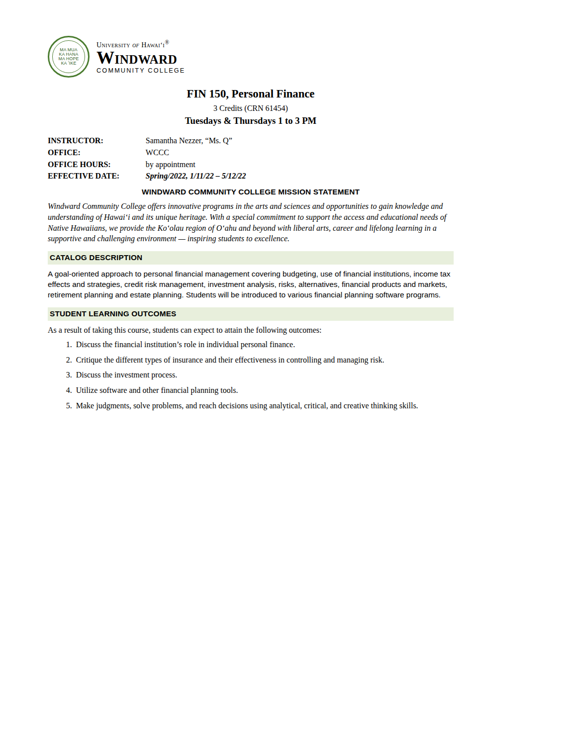MA MUA
KA HANA
MA HOPE
KA ʻIKE
University of Hawaiʻi® Windward Community College
FIN 150, Personal Finance
3 Credits (CRN 61454)
Tuesdays & Thursdays 1 to 3 PM
| INSTRUCTOR: | Samantha Nezzer, “Ms. Q” |
| OFFICE: | WCCC |
| OFFICE HOURS: | by appointment |
| EFFECTIVE DATE: | Spring/2022, 1/11/22 – 5/12/22 |
WINDWARD COMMUNITY COLLEGE MISSION STATEMENT
Windward Community College offers innovative programs in the arts and sciences and opportunities to gain knowledge and understanding of Hawaiʻi and its unique heritage. With a special commitment to support the access and educational needs of Native Hawaiians, we provide the Koʻolau region of Oʻahu and beyond with liberal arts, career and lifelong learning in a supportive and challenging environment — inspiring students to excellence.
CATALOG DESCRIPTION
A goal-oriented approach to personal financial management covering budgeting, use of financial institutions, income tax effects and strategies, credit risk management, investment analysis, risks, alternatives, financial products and markets, retirement planning and estate planning. Students will be introduced to various financial planning software programs.
STUDENT LEARNING OUTCOMES
As a result of taking this course, students can expect to attain the following outcomes:
Discuss the financial institution’s role in individual personal finance.
Critique the different types of insurance and their effectiveness in controlling and managing risk.
Discuss the investment process.
Utilize software and other financial planning tools.
Make judgments, solve problems, and reach decisions using analytical, critical, and creative thinking skills.